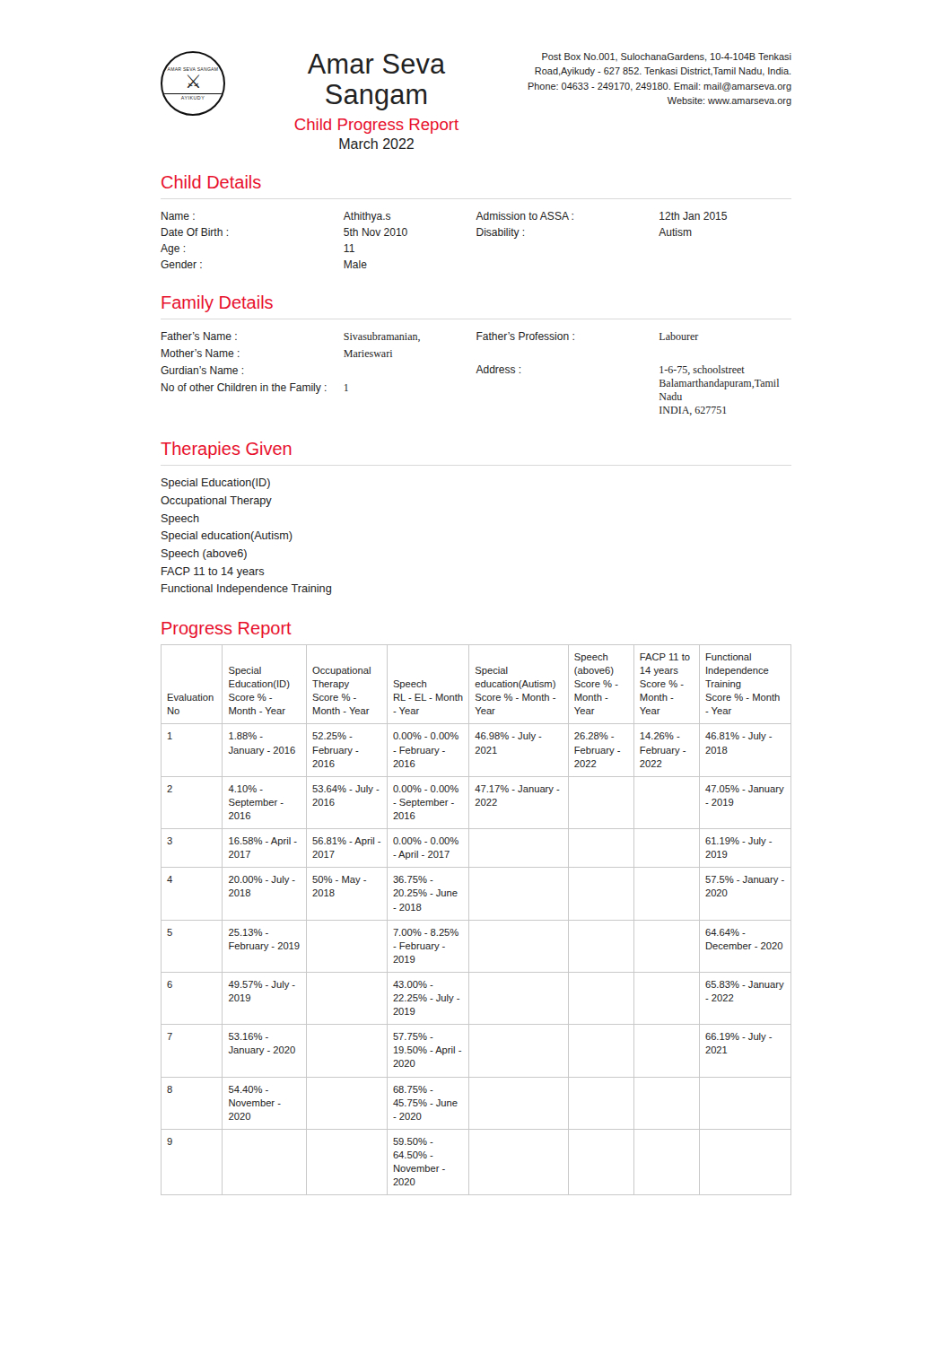AMAR SEVA SANGAM
⚔
AYIKUDY
Amar Seva
Sangam
Child Progress Report
March 2022
Post Box No.001, SulochanaGardens, 10-4-104B Tenkasi Road,Ayikudy - 627 852. Tenkasi District,Tamil Nadu, India. Phone: 04633 - 249170, 249180. Email: mail@amarseva.org Website: www.amarseva.org
Child Details
| Name : | Athithya.s |
| Date Of Birth : | 5th Nov 2010 |
| Age : | 11 |
| Gender : | Male |
| Admission to ASSA : | 12th Jan 2015 |
| Disability : | Autism |
Family Details
| Father’s Name : | Sivasubramanian, |
| Mother’s Name : | Marieswari |
| Gurdian’s Name : | |
| No of other Children in the Family : | 1 |
| Father’s Profession : | Labourer |
| Address : | 1-6-75, schoolstreet Balamarthandapuram,Tamil Nadu INDIA, 627751 |
Therapies Given
Special Education(ID)
Occupational Therapy
Speech
Special education(Autism)
Speech (above6)
FACP 11 to 14 years
Functional Independence Training
Progress Report
| Evaluation No | Special Education(ID) Score % - Month - Year | Occupational Therapy Score % - Month - Year | Speech RL - EL - Month - Year | Special education(Autism) Score % - Month - Year | Speech (above6) Score % - Month - Year | FACP 11 to 14 years Score % - Month - Year | Functional Independence Training Score % - Month - Year |
| --- | --- | --- | --- | --- | --- | --- | --- |
| 1 | 1.88% - January - 2016 | 52.25% - February - 2016 | 0.00% - 0.00% - February - 2016 | 46.98% - July - 2021 | 26.28% - February - 2022 | 14.26% - February - 2022 | 46.81% - July - 2018 |
| 2 | 4.10% - September - 2016 | 53.64% - July - 2016 | 0.00% - 0.00% - September - 2016 | 47.17% - January - 2022 | | | 47.05% - January - 2019 |
| 3 | 16.58% - April - 2017 | 56.81% - April - 2017 | 0.00% - 0.00% - April - 2017 | | | | 61.19% - July - 2019 |
| 4 | 20.00% - July - 2018 | 50% - May - 2018 | 36.75% - 20.25% - June - 2018 | | | | 57.5% - January - 2020 |
| 5 | 25.13% - February - 2019 | | 7.00% - 8.25% - February - 2019 | | | | 64.64% - December - 2020 |
| 6 | 49.57% - July - 2019 | | 43.00% - 22.25% - July - 2019 | | | | 65.83% - January - 2022 |
| 7 | 53.16% - January - 2020 | | 57.75% - 19.50% - April - 2020 | | | | 66.19% - July - 2021 |
| 8 | 54.40% - November - 2020 | | 68.75% - 45.75% - June - 2020 | | | | |
| 9 | | | 59.50% - 64.50% - November - 2020 | | | | |